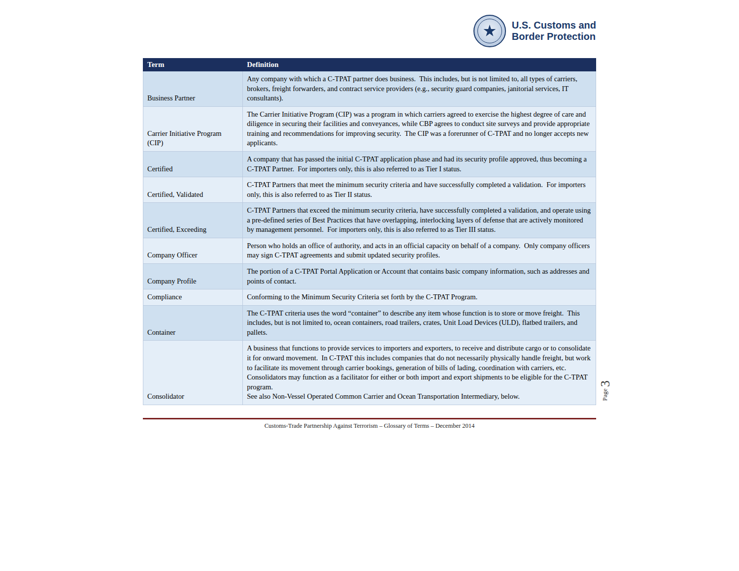U.S. Customs and
Border Protection
| Term | Definition |
| --- | --- |
| Business Partner | Any company with which a C-TPAT partner does business. This includes, but is not limited to, all types of carriers, brokers, freight forwarders, and contract service providers (e.g., security guard companies, janitorial services, IT consultants). |
| Carrier Initiative Program (CIP) | The Carrier Initiative Program (CIP) was a program in which carriers agreed to exercise the highest degree of care and diligence in securing their facilities and conveyances, while CBP agrees to conduct site surveys and provide appropriate training and recommendations for improving security. The CIP was a forerunner of C-TPAT and no longer accepts new applicants. |
| Certified | A company that has passed the initial C-TPAT application phase and had its security profile approved, thus becoming a C-TPAT Partner. For importers only, this is also referred to as Tier I status. |
| Certified, Validated | C-TPAT Partners that meet the minimum security criteria and have successfully completed a validation. For importers only, this is also referred to as Tier II status. |
| Certified, Exceeding | C-TPAT Partners that exceed the minimum security criteria, have successfully completed a validation, and operate using a pre-defined series of Best Practices that have overlapping, interlocking layers of defense that are actively monitored by management personnel. For importers only, this is also referred to as Tier III status. |
| Company Officer | Person who holds an office of authority, and acts in an official capacity on behalf of a company. Only company officers may sign C-TPAT agreements and submit updated security profiles. |
| Company Profile | The portion of a C-TPAT Portal Application or Account that contains basic company information, such as addresses and points of contact. |
| Compliance | Conforming to the Minimum Security Criteria set forth by the C-TPAT Program. |
| Container | The C-TPAT criteria uses the word “container” to describe any item whose function is to store or move freight. This includes, but is not limited to, ocean containers, road trailers, crates, Unit Load Devices (ULD), flatbed trailers, and pallets. |
| Consolidator | A business that functions to provide services to importers and exporters, to receive and distribute cargo or to consolidate it for onward movement. In C-TPAT this includes companies that do not necessarily physically handle freight, but work to facilitate its movement through carrier bookings, generation of bills of lading, coordination with carriers, etc. Consolidators may function as a facilitator for either or both import and export shipments to be eligible for the C-TPAT program. See also Non-Vessel Operated Common Carrier and Ocean Transportation Intermediary, below. |
Page 3
Customs-Trade Partnership Against Terrorism – Glossary of Terms – December 2014